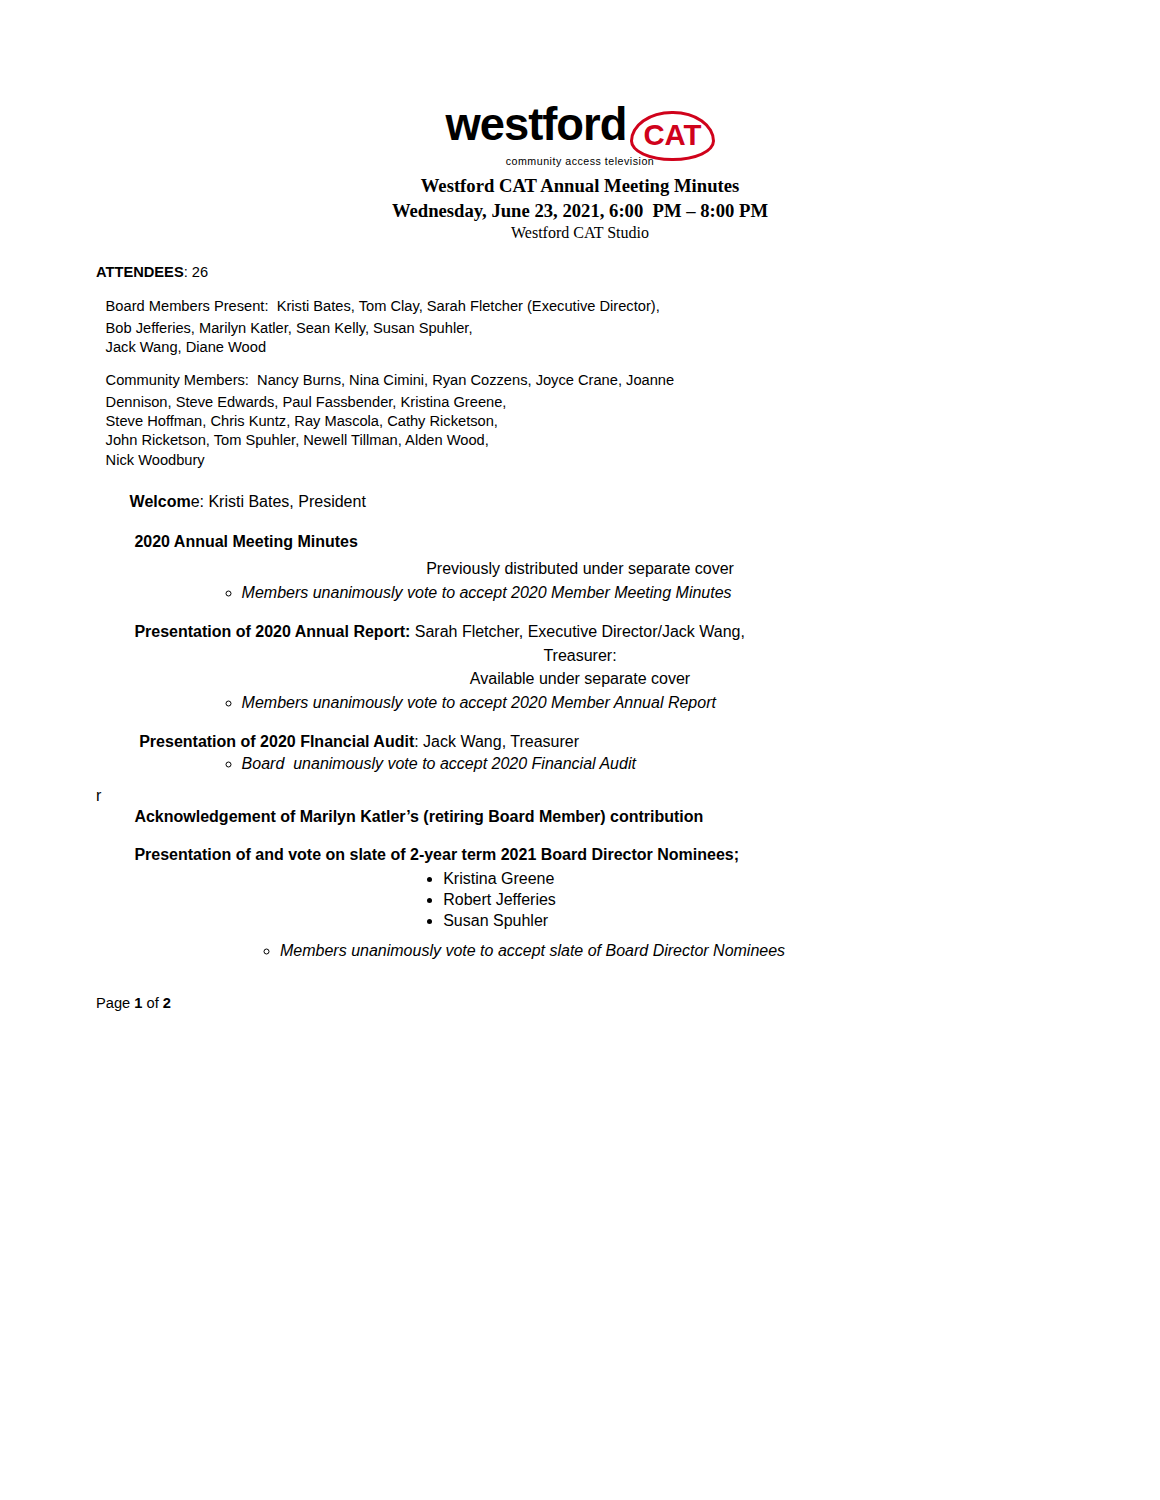westford CAT
community access television
Westford CAT Annual Meeting Minutes
Wednesday, June 23, 2021, 6:00 PM – 8:00 PM
Westford CAT Studio
ATTENDEES: 26
Board Members Present: Kristi Bates, Tom Clay, Sarah Fletcher (Executive Director),
Bob Jefferies, Marilyn Katler, Sean Kelly, Susan Spuhler,
Jack Wang, Diane Wood
Community Members: Nancy Burns, Nina Cimini, Ryan Cozzens, Joyce Crane, Joanne
Dennison, Steve Edwards, Paul Fassbender, Kristina Greene,
Steve Hoffman, Chris Kuntz, Ray Mascola, Cathy Ricketson,
John Ricketson, Tom Spuhler, Newell Tillman, Alden Wood,
Nick Woodbury
Welcome: Kristi Bates, President
2020 Annual Meeting Minutes
Previously distributed under separate cover
Members unanimously vote to accept 2020 Member Meeting Minutes
Presentation of 2020 Annual Report: Sarah Fletcher, Executive Director/Jack Wang,
Treasurer:
Available under separate cover
Members unanimously vote to accept 2020 Member Annual Report
Presentation of 2020 FInancial Audit: Jack Wang, Treasurer
Board unanimously vote to accept 2020 Financial Audit
r
Acknowledgement of Marilyn Katler’s (retiring Board Member) contribution
Presentation of and vote on slate of 2-year term 2021 Board Director Nominees;
Kristina Greene
Robert Jefferies
Susan Spuhler
Members unanimously vote to accept slate of Board Director Nominees
Page 1 of 2